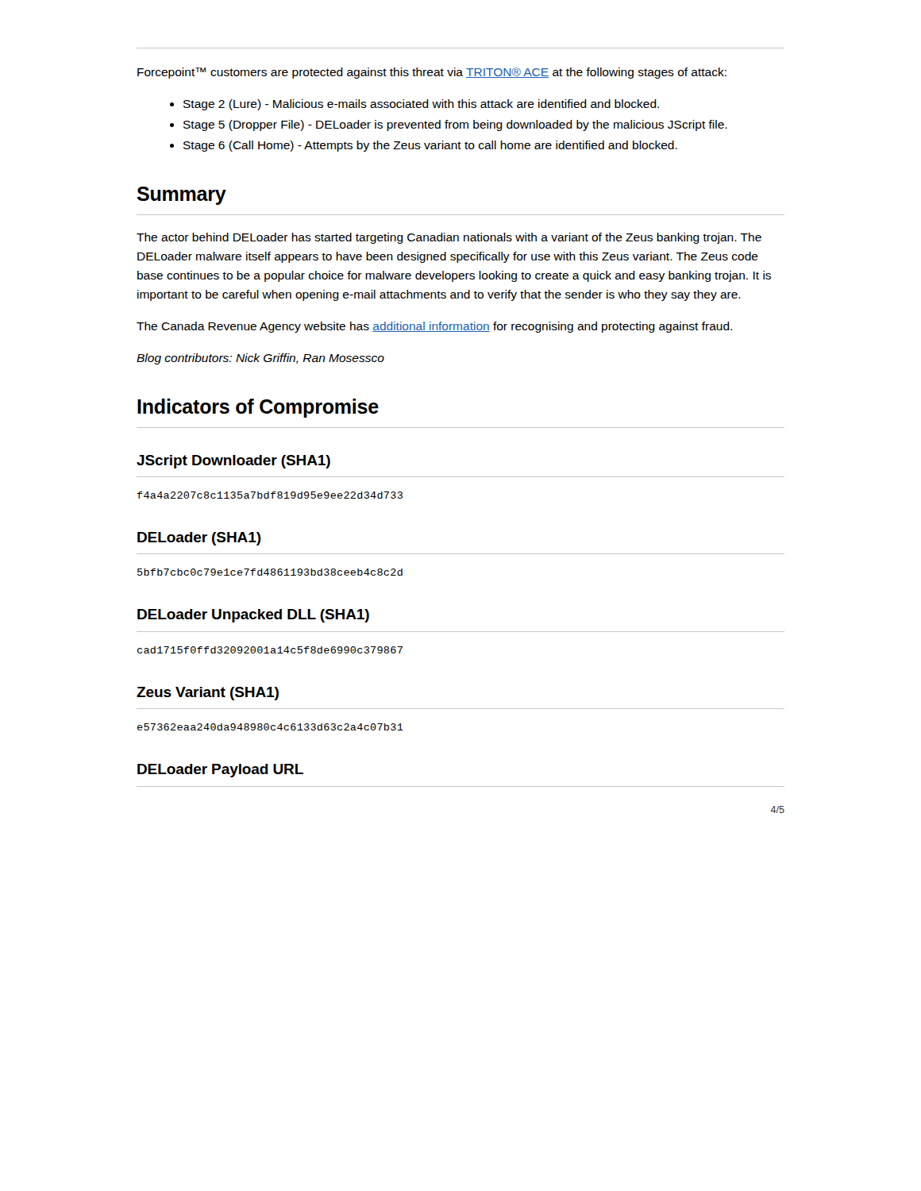Forcepoint™ customers are protected against this threat via TRITON® ACE at the following stages of attack:
Stage 2 (Lure) - Malicious e-mails associated with this attack are identified and blocked.
Stage 5 (Dropper File) - DELoader is prevented from being downloaded by the malicious JScript file.
Stage 6 (Call Home) - Attempts by the Zeus variant to call home are identified and blocked.
Summary
The actor behind DELoader has started targeting Canadian nationals with a variant of the Zeus banking trojan. The DELoader malware itself appears to have been designed specifically for use with this Zeus variant. The Zeus code base continues to be a popular choice for malware developers looking to create a quick and easy banking trojan. It is important to be careful when opening e-mail attachments and to verify that the sender is who they say they are.
The Canada Revenue Agency website has additional information for recognising and protecting against fraud.
Blog contributors: Nick Griffin, Ran Mosessco
Indicators of Compromise
JScript Downloader (SHA1)
f4a4a2207c8c1135a7bdf819d95e9ee22d34d733
DELoader (SHA1)
5bfb7cbc0c79e1ce7fd4861193bd38ceeb4c8c2d
DELoader Unpacked DLL (SHA1)
cad1715f0ffd32092001a14c5f8de6990c379867
Zeus Variant (SHA1)
e57362eaa240da948980c4c6133d63c2a4c07b31
DELoader Payload URL
4/5